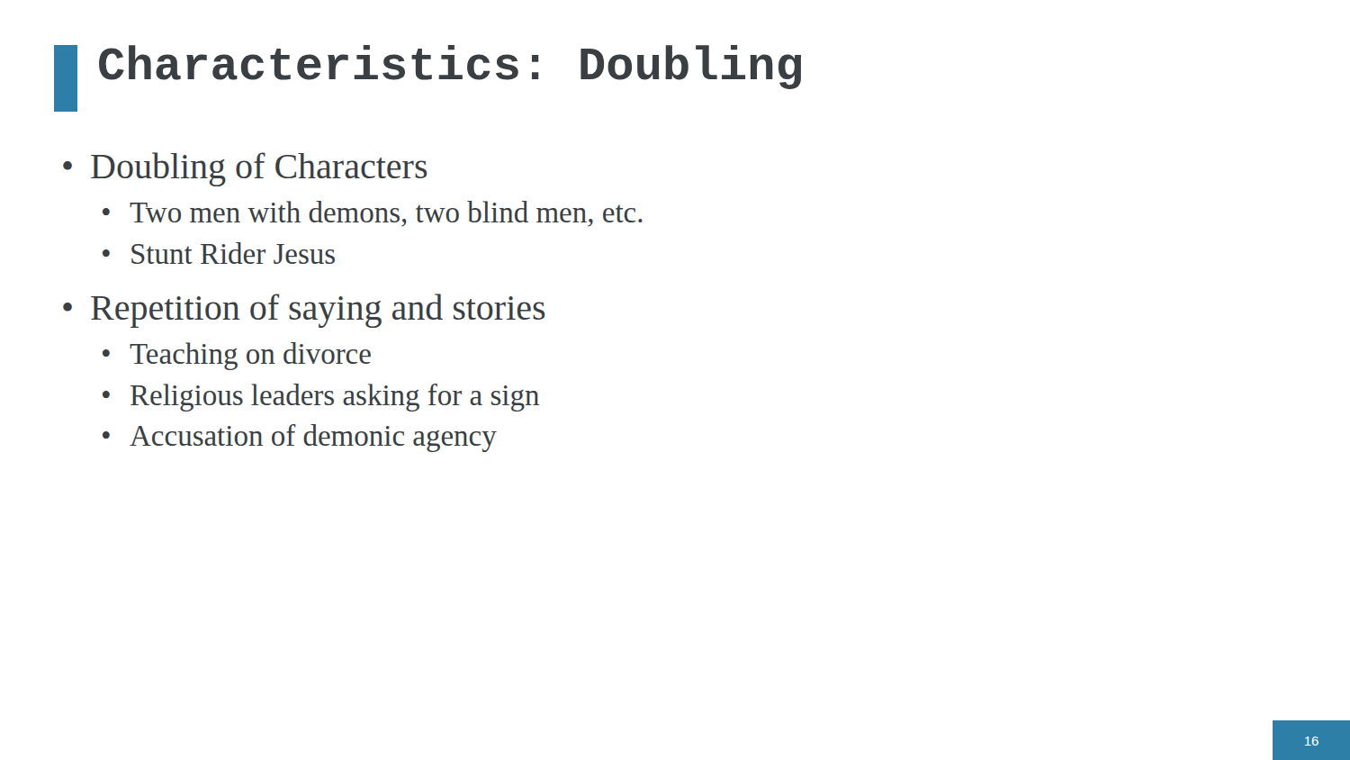Characteristics: Doubling
Doubling of Characters
Two men with demons, two blind men, etc.
Stunt Rider Jesus
Repetition of saying and stories
Teaching on divorce
Religious leaders asking for a sign
Accusation of demonic agency
16